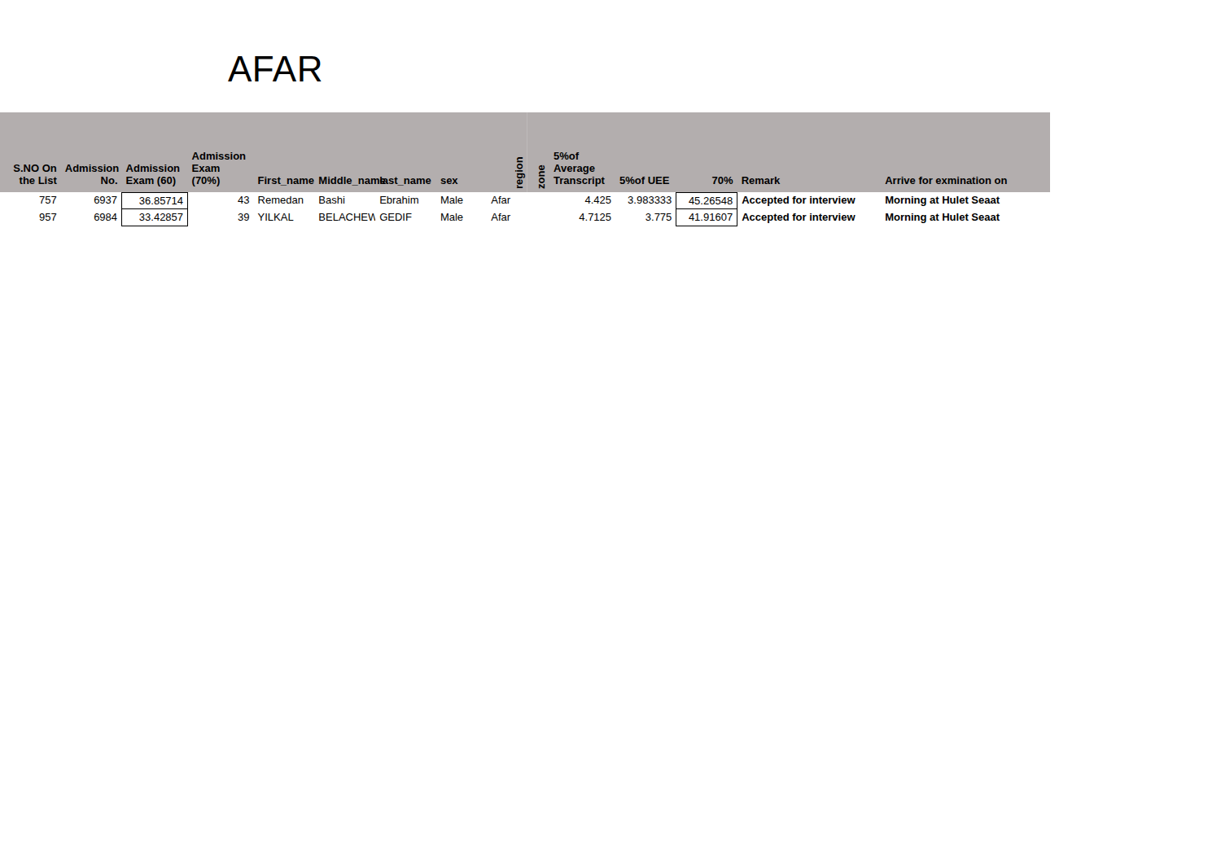AFAR
| S.NO On the List | Admission No. | Admission Exam (60) | Admission Exam (70%) | First_name | Middle_name | last_name | sex | region | zone | 5%of Average Transcript | 5%of UEE | 70% | Remark | Arrive for exmination on |
| --- | --- | --- | --- | --- | --- | --- | --- | --- | --- | --- | --- | --- | --- | --- |
| 757 | 6937 | 36.85714 | 43 | Remedan | Bashi | Ebrahim | Male | Afar | | 4.425 | 3.983333 | 45.26548 | Accepted for interview | Morning at Hulet Seaat |
| 957 | 6984 | 33.42857 | 39 | YILKAL | BELACHEW | GEDIF | Male | Afar | | 4.7125 | 3.775 | 41.91607 | Accepted for interview | Morning at Hulet Seaat |